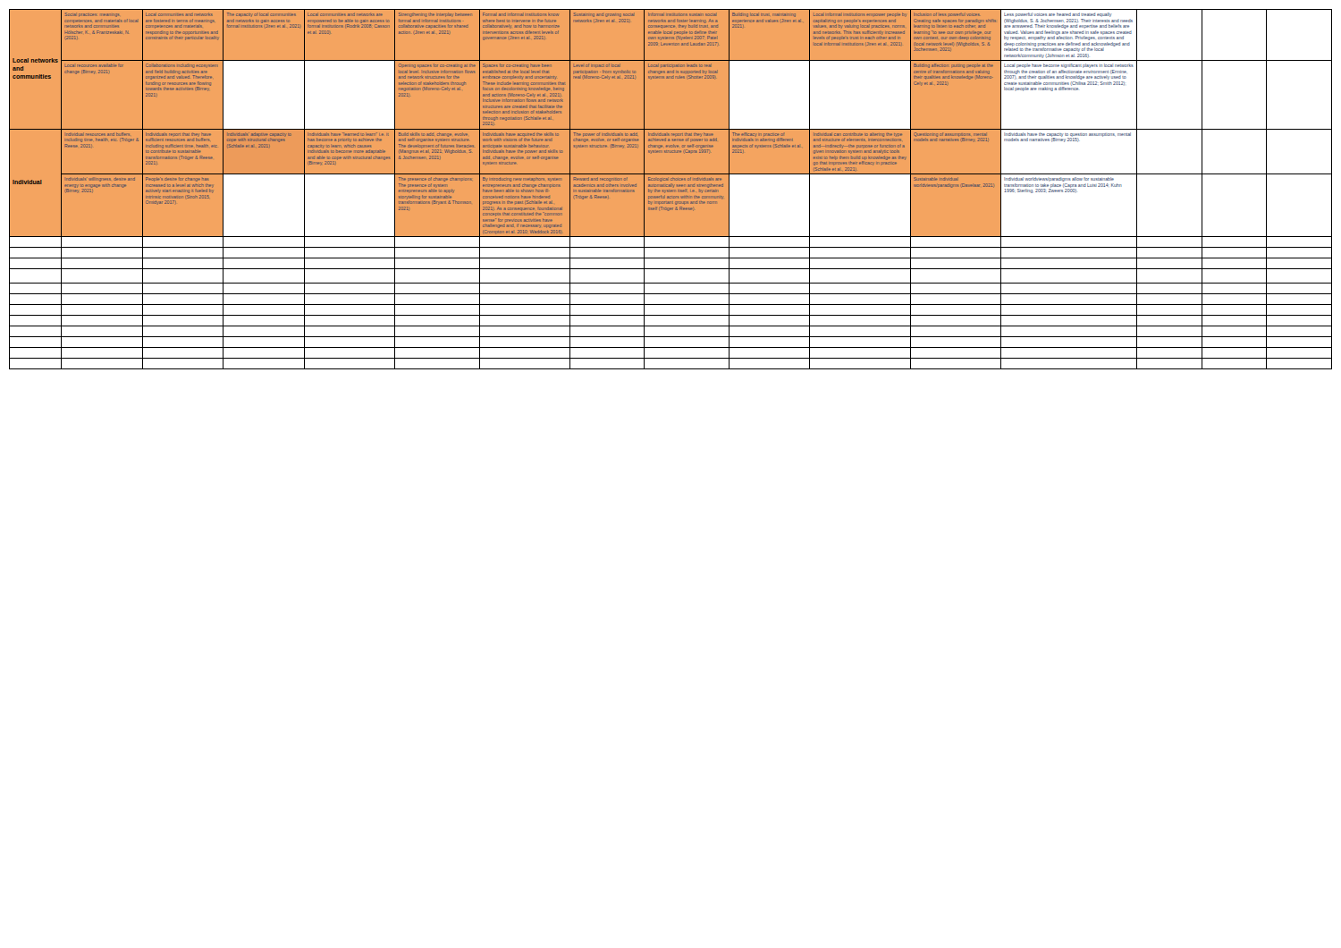| Local networks and communities | Social practices: meanings, competences, and materials of local networks and communities Hölscher, K., & Frantzeskaki, N. (2021). | Local communities and networks are fostered in terms of meanings, competences and materials, responding to the opportunities and constraints of their particular locality | The capacity of local communities and networks to gain access to formal institutions (Jiren et al., 2021) | Local communities and networks are empowered to be able to gain access to formal institutions (Rodrik 2008; Casson et al. 2010). | Strengthening the interplay between formal and informal institutions - collaborative capacities for shared action. (Jiren et al., 2021) | Formal and informal institutions know where best to intervene in the future collaboratively, and how to harmonize interventions across diferent levels of governance (Jiren et al., 2021). | Sustaining and growing social networks (Jiren et al., 2021). | Informal institutions sustain social networks and foster learning. As a consequence, they build trust, and enable local people to define their own systems (Nyeleni 2007; Patel 2009; Leventon and Laudan 2017). | Building local trust, maintaining experience and values (Jiren et al., 2021). | Local informal institutions empower people by capitalizing on people's experiences and values, and by valuing local practices, norms, and networks. This has sufficiently increased levels of people's trust in each other and in local informal institutions (Jiren et al., 2021). | Inclusion of less powerful voices. Creating safe spaces for paradigm shifts: learning to listen to each other, and learning "to see our own privilege, our own context, our own deep colonising (local network level) (Wigboldus, S. & Jochemsen, 2021) | Less powerful voices are heared and treated equally (Wigboldus, S. & Jochemsen, 2021). Their interests and needs are answered. Their knowledge and expertise and beliefs are valued. Values and feelings are shared in safe spaces created by respect, empathy and afection. Privileges, contexts and deep colonising practices are defined and acknowledged and related to the transformative capacity of the local network/community (Johnson et al. 2016). | | | |
| Local recources available for change (Birney, 2021) | Collaborations including ecosystem and field building activities are organized and valued. Therefore, funding or resources are flowing towards these activities (Birney, 2021) | | | Opening spaces for co-creating at the local level. Inclusive information flows and network structures for the selection of stakeholders through negotiation (Moreno-Cely et al., 2021). | Spaces for co-creating have been established at the local level that embrace complexity and uncertainty. These include learning communities that focus on decolonising knowledge, being and actions (Moreno-Cely et al., 2021). Inclusive information flows and network structures are created that facilitate the selection and inclusion of stakeholders through negotiation (Schlaile et al., 2021). | Level of impact of local participation - from symbolic to real (Moreno-Cely et al., 2021) | Local participation leads to real changes and is supported by local systems and rules (Shotter 2009). | | | Building affection: putting people at the centre of transformations and valuing their qualities and knowledge (Moreno-Cely et al., 2021) | Local people have become significant players in local networks through the creation of an affectionate environment (Ermine, 2007), and their qualities and knowldge are actively used to create sustainable communities (Chilisa 2012; Smith 2012); local people are making a difference. | | | |
| Individual | Individual resources and buffers, including time, health, etc. (Tröger & Reese, 2021). | Individuals report that they have sufficient resources and buffers, including sufficient time, health, etc. to contribute to sustainable transformations (Tröger & Reese, 2021). | Individuals' adaptive capacity to cope with structural changes (Schlaile et al., 2021) | Individuals have "learned to learn" i.e. it has become a priority to achieve the capacity to learn, which causes individuals to become more adaptable and able to cope with structural changes (Birney, 2021) | Build skills to add, change, evolve, and self-organise system structure. The development of futures literacies. (Mangnus et al, 2021; Wigboldus, S. & Jochemsen, 2021) | Individuals have acquired the skills to work with visions of the future and anticipate sustainable behaviour. Individuals have the power and skills to add, change, evolve, or self-organise system structure. | The power of individuals to add, change, evolve, or self-organise system structure. (Birney, 2021) | Individuals report that they have achieved a sense of power to add, change, evolve, or self-organise system structure (Capra 1997). | The efficacy in practice of individuals in altering different aspects of systems (Schlaile et al., 2021). | Individual can contribute to altering the type and structure of elements, interconnections, and—indirectly—the purpose or function of a given innovation system and analytic tools exist to help them build up knowledge as they go that improves their efficacy in practice (Schlaile et al., 2021). | Questioning of assumptions, mental models and narratives (Birney, 2021) | Individuals have the capacity to question assumptions, mental models and narratives (Birney 2015). | | | |
| Individuals' willingness, desire and energy to engage with change (Birney, 2021) | People's desire for change has increased to a level at which they actively start enacting it fueled by intrinsic motivation (Stroh 2015, Omidyar 2017). | | | The presence of change champions; The presence of system entrepreneurs able to apply storytelling for sustainable transformations (Bryant & Thomson, 2021) | By introducing new metaphors, system entrepreneurs and change champions have been able to shown how ill-conceived notions have hindered progress in the past (Schlaile et al., 2021). As a consequence, foundational concepts that constituted the "common sense" for previous activities have challenged and, if necessary, upgrated (Crompton et al. 2010; Waddock 2016). | Reward and recognition of academics and others involved in sustainable transformations (Tröger & Reese). | Ecological choices of individuals are automatically seen and strengthened by the system itself, i.e., by certain powerful actors within the community, by important groups and the norm itself (Tröger & Reese). | | | Sustainable individual worldviews/paradigms (Davelaar, 2021) | Individual worldviews/paradigms allow for sustainable transformation to take place (Capra and Luisi 2014; Kuhn 1996; Sterling, 2003; Zweers 2000). | | | |